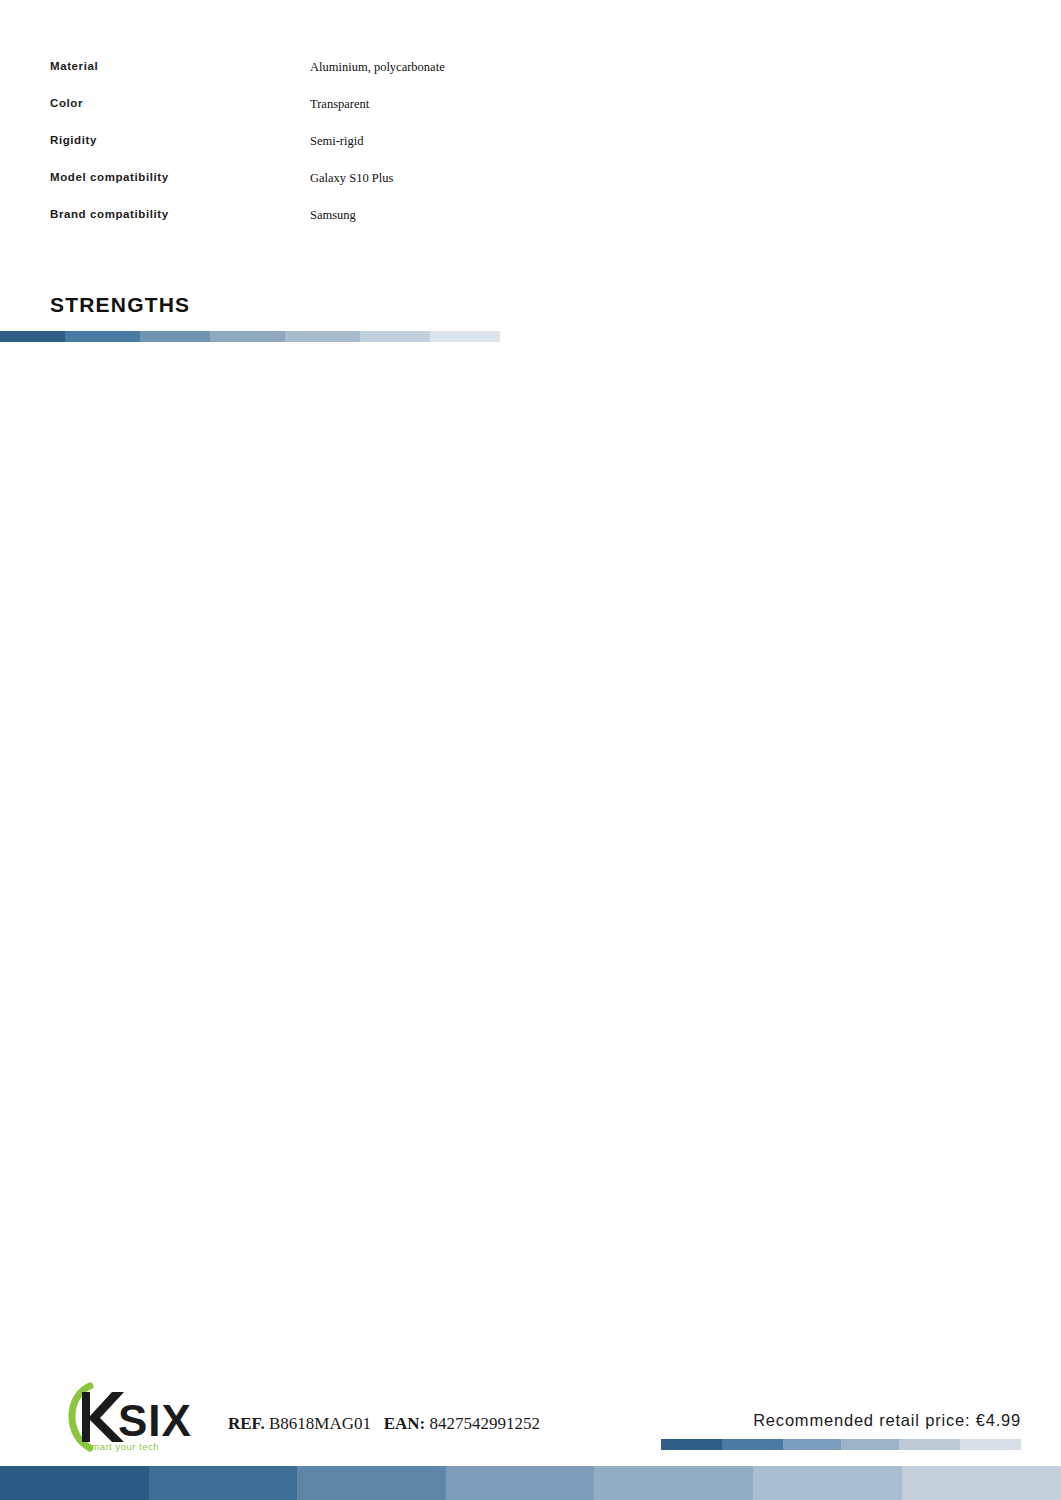| Material | Aluminium, polycarbonate |
| Color | Transparent |
| Rigidity | Semi-rigid |
| Model compatibility | Galaxy S10 Plus |
| Brand compatibility | Samsung |
STRENGTHS
SIX smart your tech
REF. B8618MAG01 EAN: 8427542991252
Recommended retail price: €4.99